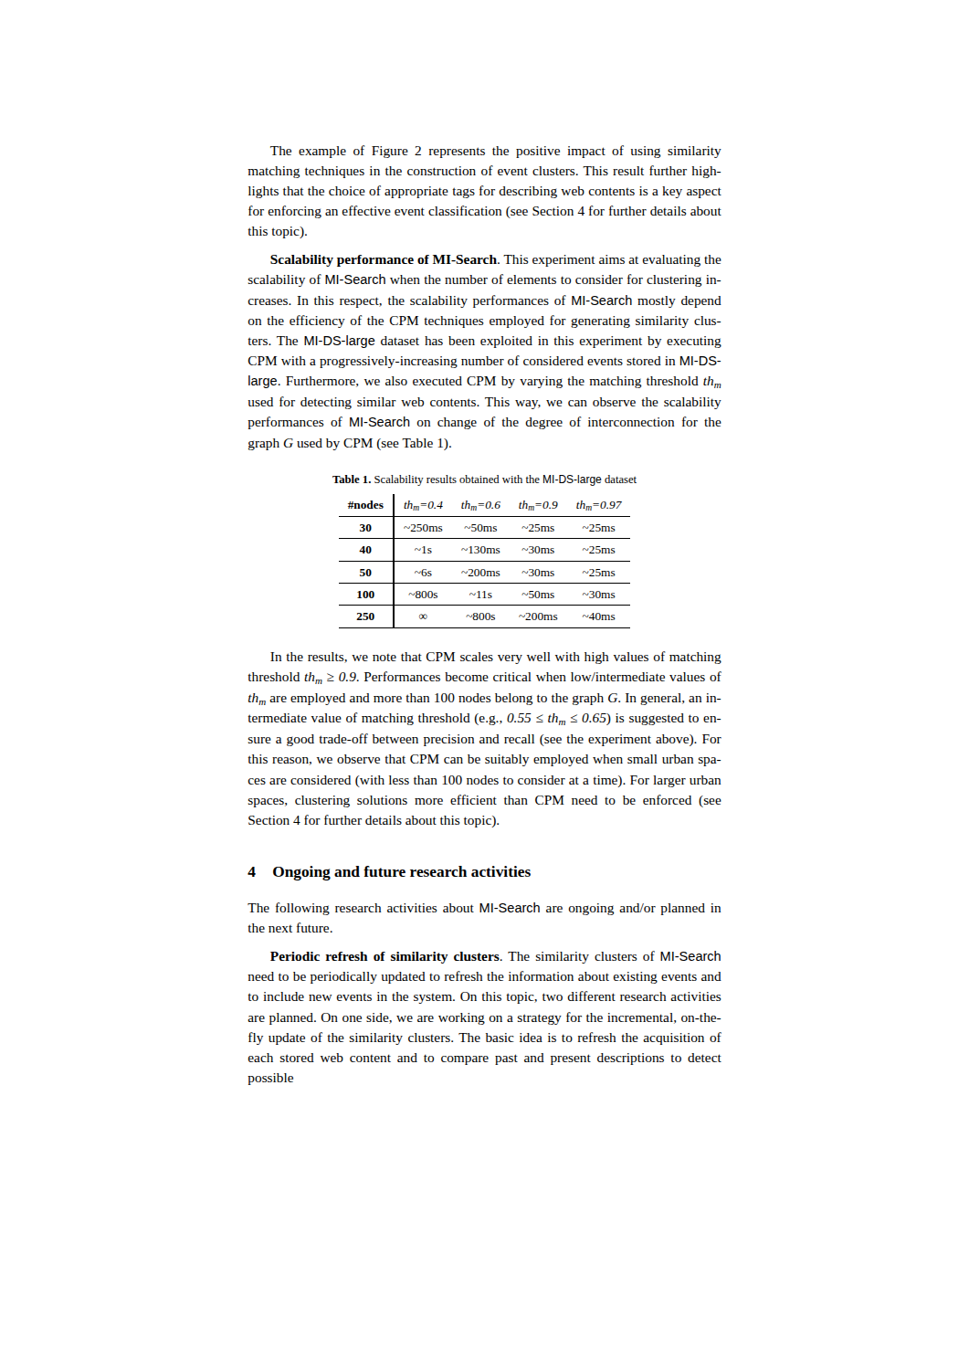The example of Figure 2 represents the positive impact of using similarity matching techniques in the construction of event clusters. This result further highlights that the choice of appropriate tags for describing web contents is a key aspect for enforcing an effective event classification (see Section 4 for further details about this topic).
Scalability performance of MI-Search. This experiment aims at evaluating the scalability of MI-Search when the number of elements to consider for clustering increases. In this respect, the scalability performances of MI-Search mostly depend on the efficiency of the CPM techniques employed for generating similarity clusters. The MI-DS-large dataset has been exploited in this experiment by executing CPM with a progressively-increasing number of considered events stored in MI-DS-large. Furthermore, we also executed CPM by varying the matching threshold thm used for detecting similar web contents. This way, we can observe the scalability performances of MI-Search on change of the degree of interconnection for the graph G used by CPM (see Table 1).
Table 1. Scalability results obtained with the MI-DS-large dataset
| #nodes | th m =0.4 | th m =0.6 | th m =0.9 | th m =0.97 |
| --- | --- | --- | --- | --- |
| 30 | ~250ms | ~50ms | ~25ms | ~25ms |
| 40 | ~1s | ~130ms | ~30ms | ~25ms |
| 50 | ~6s | ~200ms | ~30ms | ~25ms |
| 100 | ~800s | ~11s | ~50ms | ~30ms |
| 250 | ∞ | ~800s | ~200ms | ~40ms |
In the results, we note that CPM scales very well with high values of matching threshold thm ≥ 0.9. Performances become critical when low/intermediate values of thm are employed and more than 100 nodes belong to the graph G. In general, an intermediate value of matching threshold (e.g., 0.55 ≤ thm ≤ 0.65) is suggested to ensure a good trade-off between precision and recall (see the experiment above). For this reason, we observe that CPM can be suitably employed when small urban spaces are considered (with less than 100 nodes to consider at a time). For larger urban spaces, clustering solutions more efficient than CPM need to be enforced (see Section 4 for further details about this topic).
4 Ongoing and future research activities
The following research activities about MI-Search are ongoing and/or planned in the next future.
Periodic refresh of similarity clusters. The similarity clusters of MI-Search need to be periodically updated to refresh the information about existing events and to include new events in the system. On this topic, two different research activities are planned. On one side, we are working on a strategy for the incremental, on-the-fly update of the similarity clusters. The basic idea is to refresh the acquisition of each stored web content and to compare past and present descriptions to detect possible